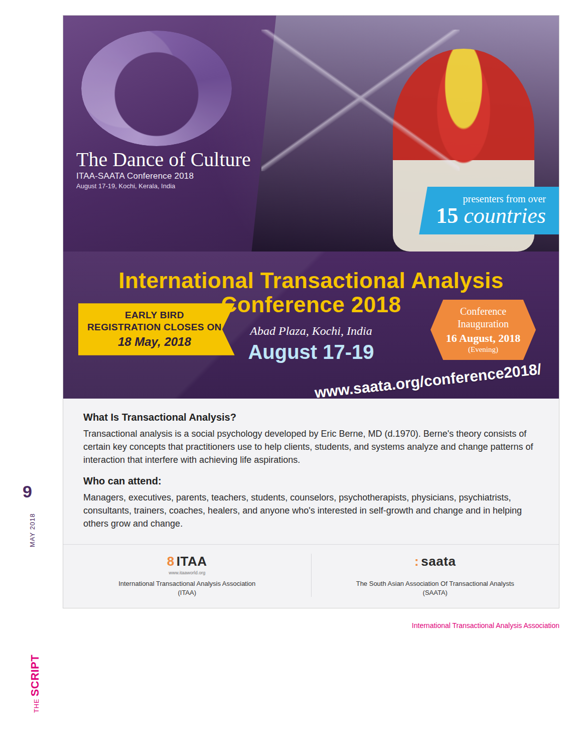9
MAY 2018
THE SCRIPT
The Dance of Culture
ITAA-SAATA Conference 2018
August 17-19, Kochi, Kerala, India
presenters from over
15 countries
International Transactional Analysis
Conference 2018
Abad Plaza, Kochi, India
August 17-19
Conference
Inauguration
16 August, 2018
(Evening)
EARLY BIRD
REGISTRATION CLOSES ON
18 May, 2018
www.saata.org/conference2018/
What Is Transactional Analysis?
Transactional analysis is a social psychology developed by Eric Berne, MD (d.1970). Berne's theory consists of certain key concepts that practitioners use to help clients, students, and systems analyze and change patterns of interaction that interfere with achieving life aspirations.
Who can attend:
Managers, executives, parents, teachers, students, counselors, psychotherapists, physicians, psychiatrists, consultants, trainers, coaches, healers, and anyone who's interested in self-growth and change and in helping others grow and change.
8 ITAA
www.itaaworld.org
International Transactional Analysis Association
(ITAA)
: saata
The South Asian Association Of Transactional Analysts
(SAATA)
International Transactional Analysis Association